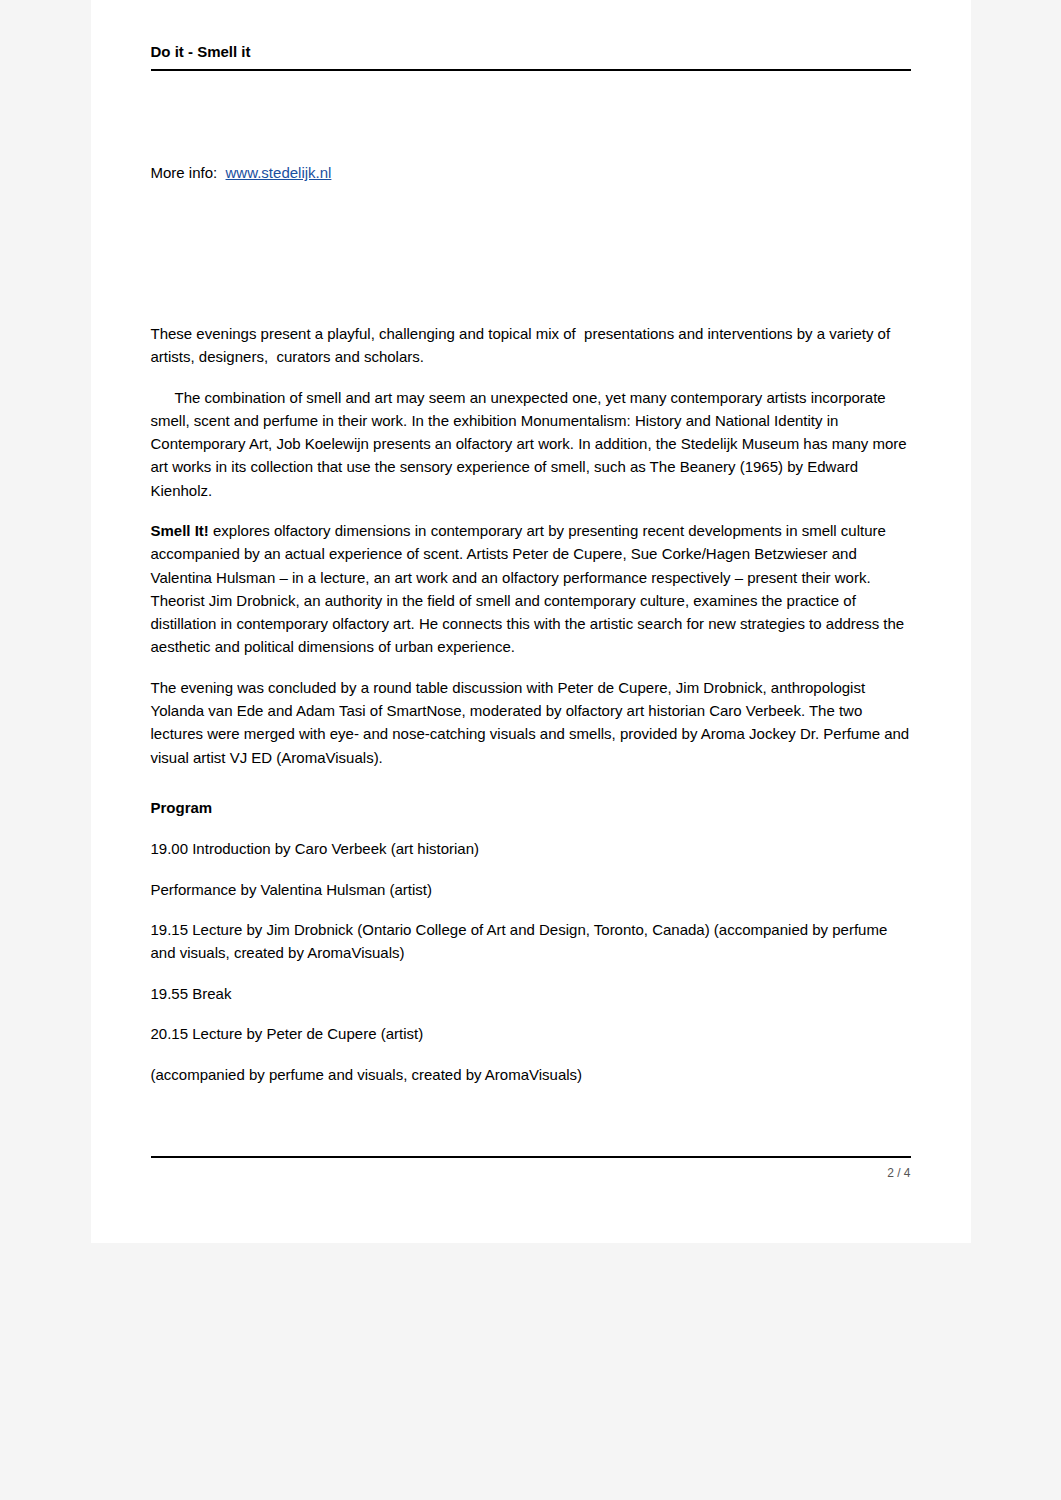Do it - Smell it
More info: www.stedelijk.nl
These evenings present a playful, challenging and topical mix of presentations and interventions by a variety of artists, designers, curators and scholars.
The combination of smell and art may seem an unexpected one, yet many contemporary artists incorporate smell, scent and perfume in their work. In the exhibition Monumentalism: History and National Identity in Contemporary Art, Job Koelewijn presents an olfactory art work. In addition, the Stedelijk Museum has many more art works in its collection that use the sensory experience of smell, such as The Beanery (1965) by Edward Kienholz.
Smell It! explores olfactory dimensions in contemporary art by presenting recent developments in smell culture accompanied by an actual experience of scent. Artists Peter de Cupere, Sue Corke/Hagen Betzwieser and Valentina Hulsman – in a lecture, an art work and an olfactory performance respectively – present their work. Theorist Jim Drobnick, an authority in the field of smell and contemporary culture, examines the practice of distillation in contemporary olfactory art. He connects this with the artistic search for new strategies to address the aesthetic and political dimensions of urban experience.
The evening was concluded by a round table discussion with Peter de Cupere, Jim Drobnick, anthropologist Yolanda van Ede and Adam Tasi of SmartNose, moderated by olfactory art historian Caro Verbeek. The two lectures were merged with eye- and nose-catching visuals and smells, provided by Aroma Jockey Dr. Perfume and visual artist VJ ED (AromaVisuals).
Program
19.00 Introduction by Caro Verbeek (art historian)
Performance by Valentina Hulsman (artist)
19.15 Lecture by Jim Drobnick (Ontario College of Art and Design, Toronto, Canada) (accompanied by perfume and visuals, created by AromaVisuals)
19.55 Break
20.15 Lecture by Peter de Cupere (artist)
(accompanied by perfume and visuals, created by AromaVisuals)
2 / 4